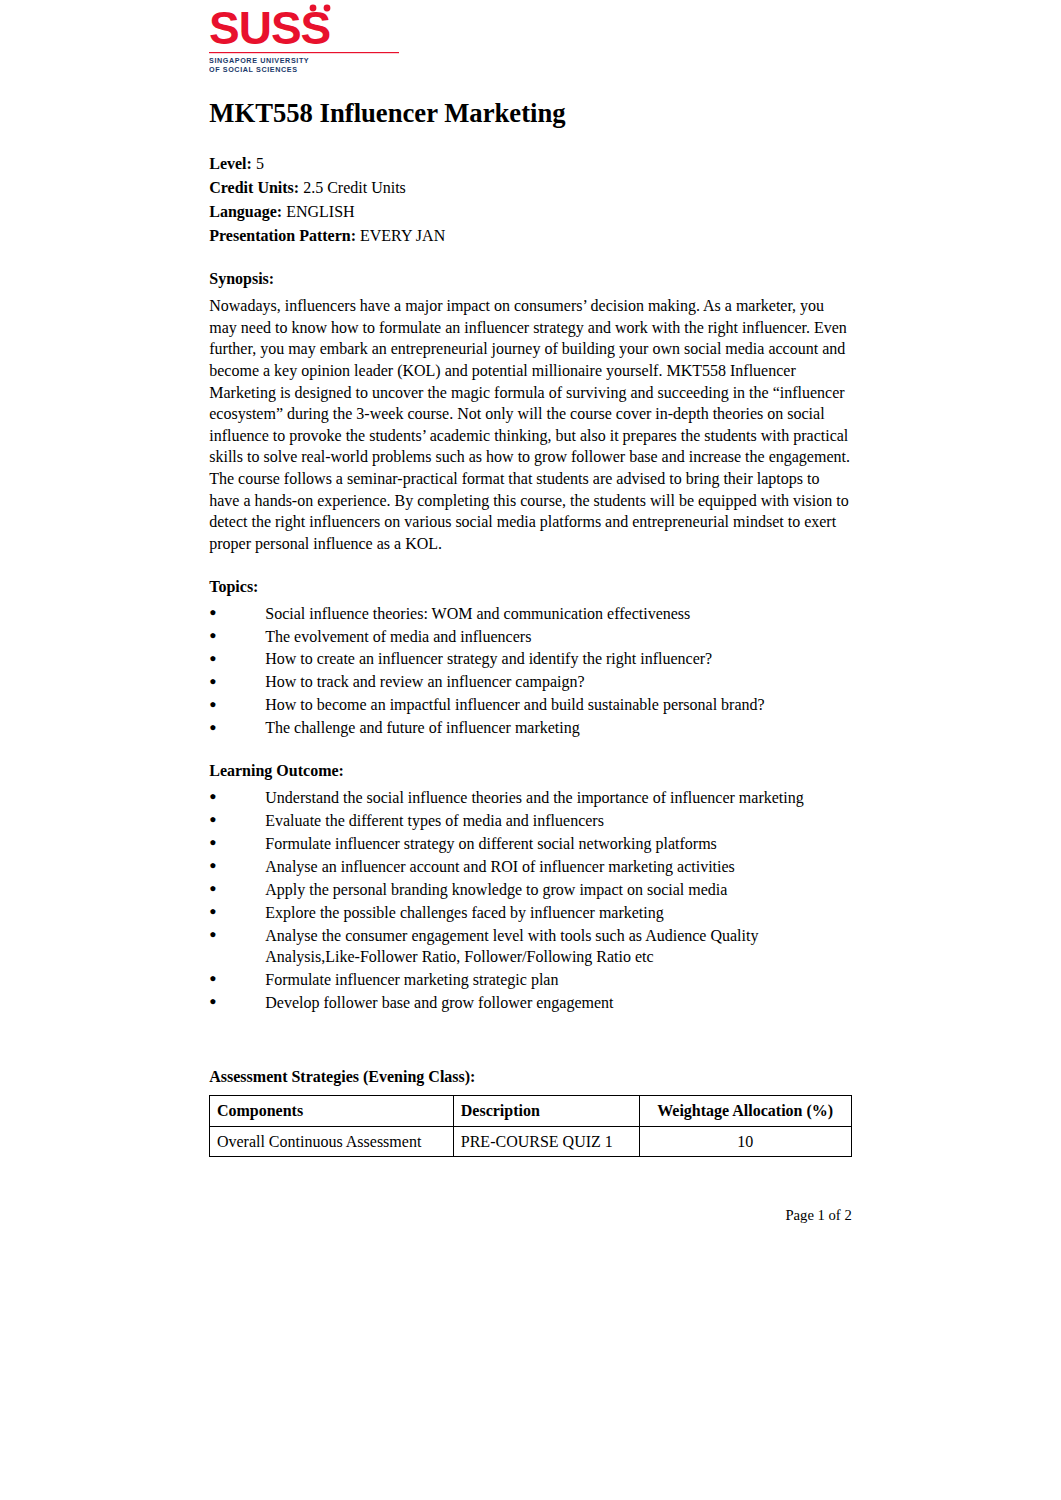SUSS SINGAPORE UNIVERSITY OF SOCIAL SCIENCES
MKT558 Influencer Marketing
Level: 5
Credit Units: 2.5 Credit Units
Language: ENGLISH
Presentation Pattern: EVERY JAN
Synopsis:
Nowadays, influencers have a major impact on consumers’ decision making. As a marketer, you may need to know how to formulate an influencer strategy and work with the right influencer. Even further, you may embark an entrepreneurial journey of building your own social media account and become a key opinion leader (KOL) and potential millionaire yourself. MKT558 Influencer Marketing is designed to uncover the magic formula of surviving and succeeding in the “influencer ecosystem” during the 3-week course. Not only will the course cover in-depth theories on social influence to provoke the students’ academic thinking, but also it prepares the students with practical skills to solve real-world problems such as how to grow follower base and increase the engagement. The course follows a seminar-practical format that students are advised to bring their laptops to have a hands-on experience. By completing this course, the students will be equipped with vision to detect the right influencers on various social media platforms and entrepreneurial mindset to exert proper personal influence as a KOL.
Topics:
Social influence theories: WOM and communication effectiveness
The evolvement of media and influencers
How to create an influencer strategy and identify the right influencer?
How to track and review an influencer campaign?
How to become an impactful influencer and build sustainable personal brand?
The challenge and future of influencer marketing
Learning Outcome:
Understand the social influence theories and the importance of influencer marketing
Evaluate the different types of media and influencers
Formulate influencer strategy on different social networking platforms
Analyse an influencer account and ROI of influencer marketing activities
Apply the personal branding knowledge to grow impact on social media
Explore the possible challenges faced by influencer marketing
Analyse the consumer engagement level with tools such as Audience Quality Analysis,Like-Follower Ratio, Follower/Following Ratio etc
Formulate influencer marketing strategic plan
Develop follower base and grow follower engagement
Assessment Strategies (Evening Class):
| Components | Description | Weightage Allocation (%) |
| --- | --- | --- |
| Overall Continuous Assessment | PRE-COURSE QUIZ 1 | 10 |
Page 1 of 2